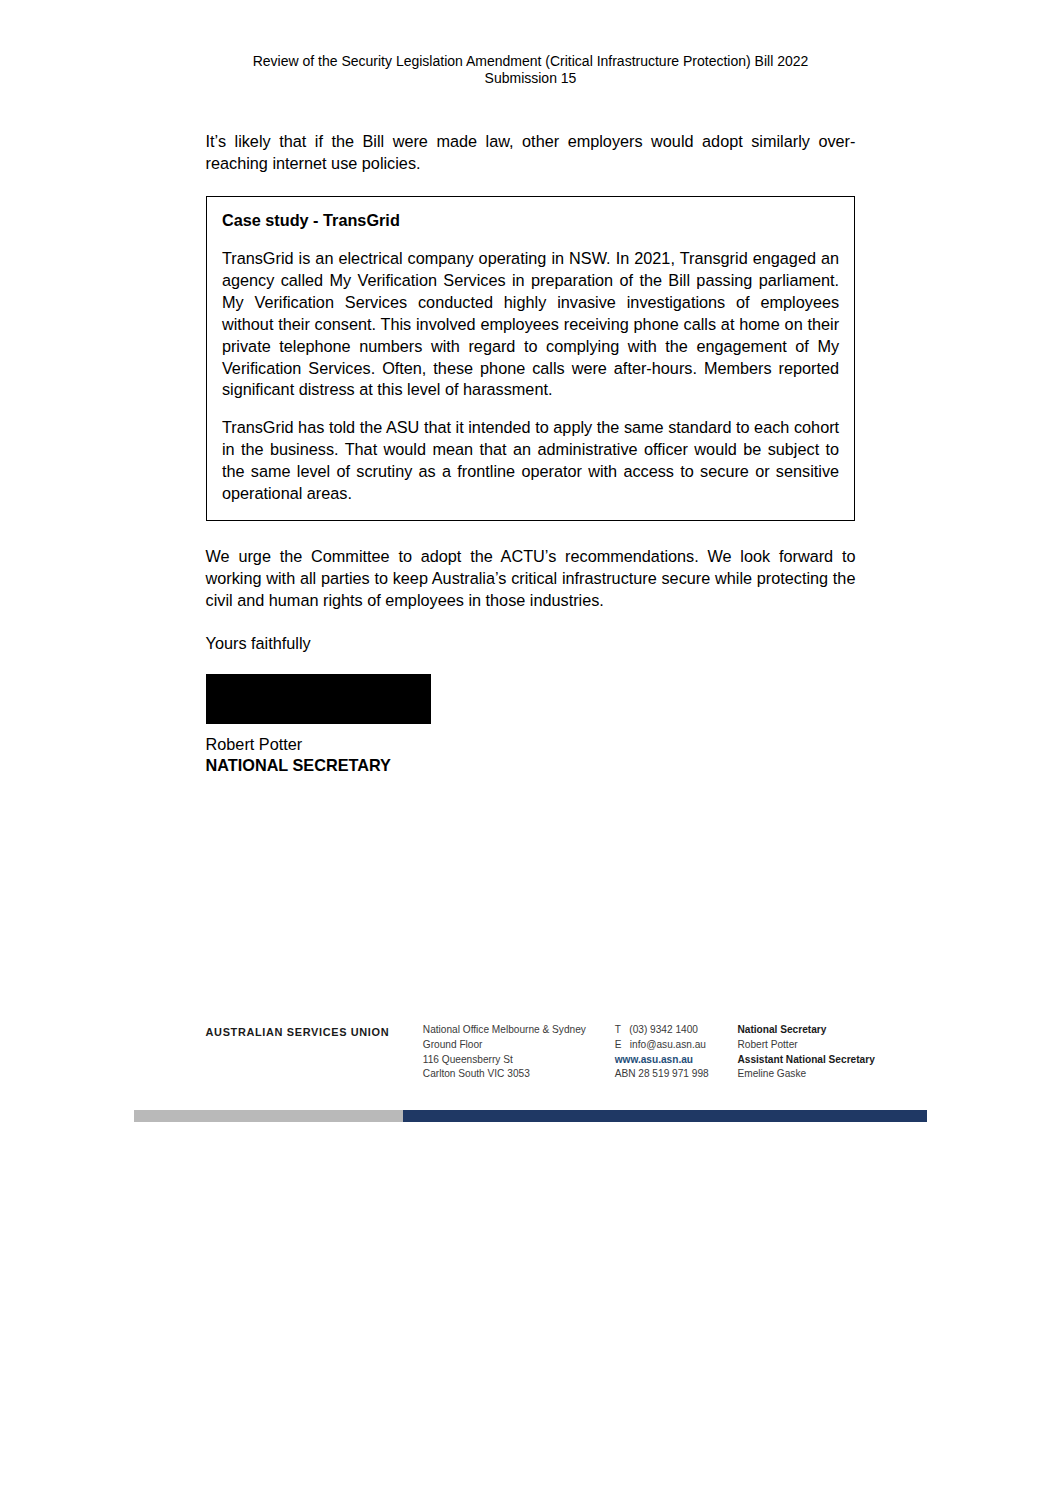Review of the Security Legislation Amendment (Critical Infrastructure Protection) Bill 2022
Submission 15
It’s likely that if the Bill were made law, other employers would adopt similarly over-reaching internet use policies.
Case study - TransGrid
TransGrid is an electrical company operating in NSW. In 2021, Transgrid engaged an agency called My Verification Services in preparation of the Bill passing parliament. My Verification Services conducted highly invasive investigations of employees without their consent. This involved employees receiving phone calls at home on their private telephone numbers with regard to complying with the engagement of My Verification Services. Often, these phone calls were after-hours. Members reported significant distress at this level of harassment.
TransGrid has told the ASU that it intended to apply the same standard to each cohort in the business. That would mean that an administrative officer would be subject to the same level of scrutiny as a frontline operator with access to secure or sensitive operational areas.
We urge the Committee to adopt the ACTU’s recommendations. We look forward to working with all parties to keep Australia’s critical infrastructure secure while protecting the civil and human rights of employees in those industries.
Yours faithfully
Robert Potter
NATIONAL SECRETARY
AUSTRALIAN SERVICES UNION
National Office Melbourne & Sydney
Ground Floor
116 Queensberry St
Carlton South VIC 3053
T (03) 9342 1400
E info@asu.asn.au
www.asu.asn.au
ABN 28 519 971 998
National Secretary
Robert Potter
Assistant National Secretary
Emeline Gaske